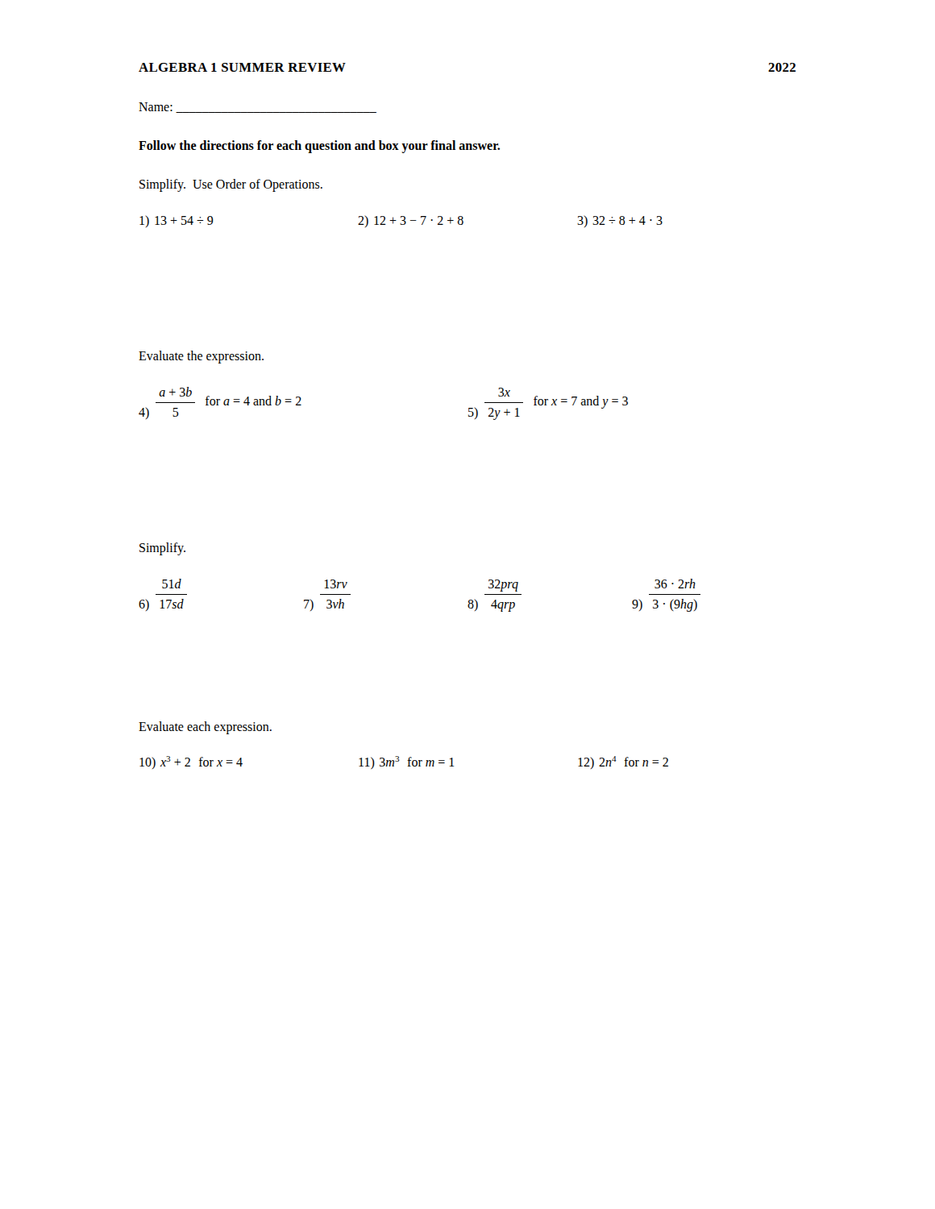ALGEBRA 1 SUMMER REVIEW 2022
Name: _______________________________
Follow the directions for each question and box your final answer.
Simplify. Use Order of Operations.
1) 13 + 54 ÷ 9
2) 12 + 3 − 7 · 2 + 8
3) 32 ÷ 8 + 4 · 3
Evaluate the expression.
4) a + 3b 5 for a = 4 and b = 2
5) 3x 2y + 1 for x = 7 and y = 3
Simplify.
6) 51d 17sd
7) 13rv 3vh
8) 32prq 4qrp
9) 36 · 2rh 3 · (9hg)
Evaluate each expression.
10) x3 + 2for x = 4
11) 3m3for m = 1
12) 2n4for n = 2